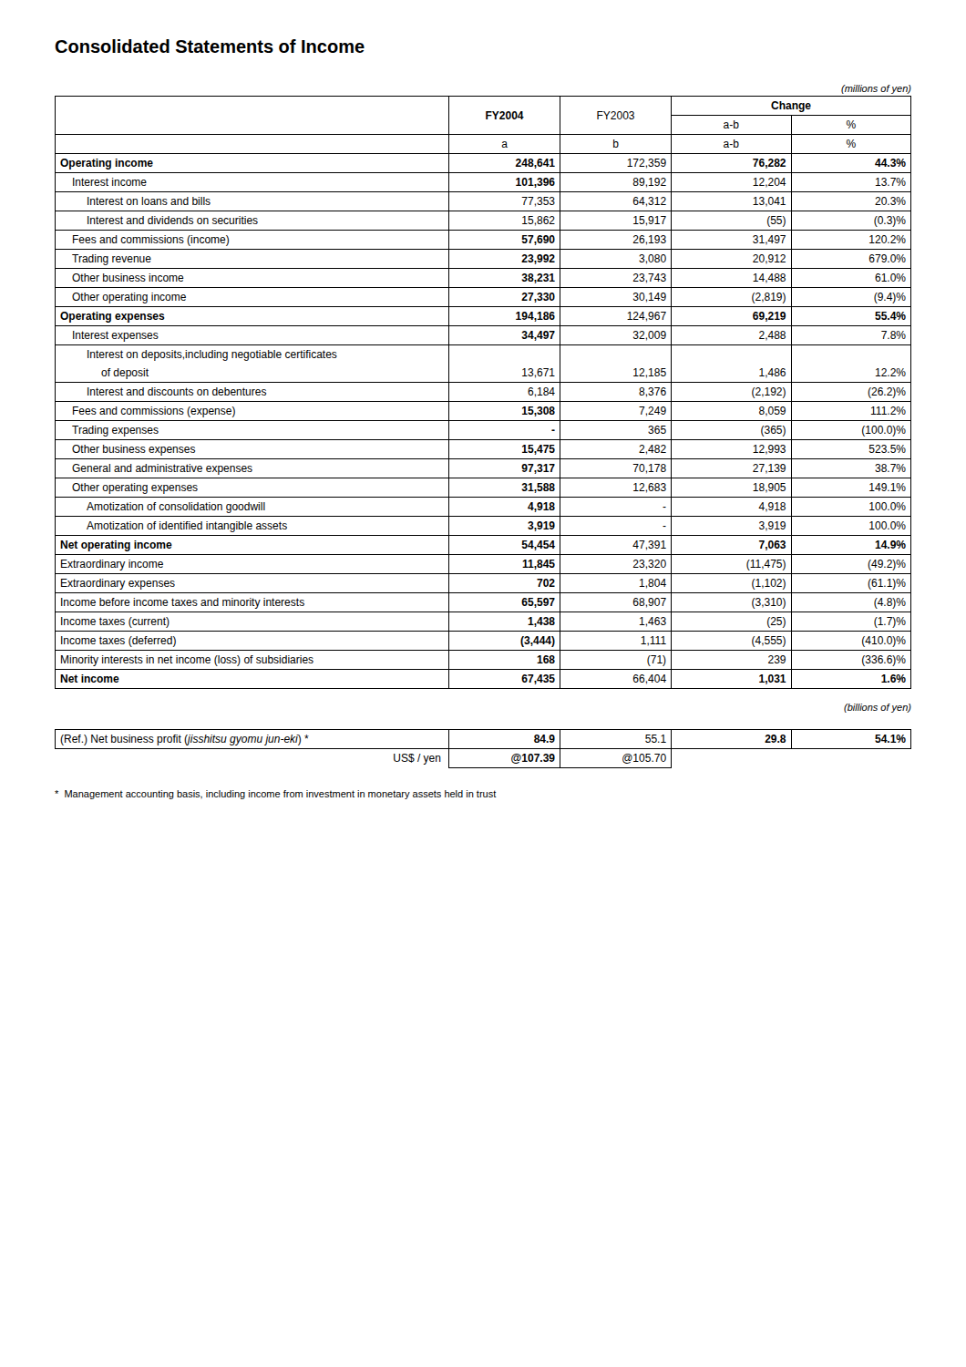Consolidated Statements of Income
(millions of yen)
| | FY2004 | FY2003 | Change |
| --- | --- | --- | --- |
| a-b | % |
| | a | b | a-b | % |
| Operating income | 248,641 | 172,359 | 76,282 | 44.3% |
| Interest income | 101,396 | 89,192 | 12,204 | 13.7% |
| Interest on loans and bills | 77,353 | 64,312 | 13,041 | 20.3% |
| Interest and dividends on securities | 15,862 | 15,917 | (55) | (0.3)% |
| Fees and commissions (income) | 57,690 | 26,193 | 31,497 | 120.2% |
| Trading revenue | 23,992 | 3,080 | 20,912 | 679.0% |
| Other business income | 38,231 | 23,743 | 14,488 | 61.0% |
| Other operating income | 27,330 | 30,149 | (2,819) | (9.4)% |
| Operating expenses | 194,186 | 124,967 | 69,219 | 55.4% |
| Interest expenses | 34,497 | 32,009 | 2,488 | 7.8% |
| Interest on deposits,including negotiable certificates | | | | |
| of deposit | 13,671 | 12,185 | 1,486 | 12.2% |
| Interest and discounts on debentures | 6,184 | 8,376 | (2,192) | (26.2)% |
| Fees and commissions (expense) | 15,308 | 7,249 | 8,059 | 111.2% |
| Trading expenses | - | 365 | (365) | (100.0)% |
| Other business expenses | 15,475 | 2,482 | 12,993 | 523.5% |
| General and administrative expenses | 97,317 | 70,178 | 27,139 | 38.7% |
| Other operating expenses | 31,588 | 12,683 | 18,905 | 149.1% |
| Amotization of consolidation goodwill | 4,918 | - | 4,918 | 100.0% |
| Amotization of identified intangible assets | 3,919 | - | 3,919 | 100.0% |
| Net operating income | 54,454 | 47,391 | 7,063 | 14.9% |
| Extraordinary income | 11,845 | 23,320 | (11,475) | (49.2)% |
| Extraordinary expenses | 702 | 1,804 | (1,102) | (61.1)% |
| Income before income taxes and minority interests | 65,597 | 68,907 | (3,310) | (4.8)% |
| Income taxes (current) | 1,438 | 1,463 | (25) | (1.7)% |
| Income taxes (deferred) | (3,444) | 1,111 | (4,555) | (410.0)% |
| Minority interests in net income (loss) of subsidiaries | 168 | (71) | 239 | (336.6)% |
| Net income | 67,435 | 66,404 | 1,031 | 1.6% |
(billions of yen)
| (Ref.) Net business profit ( jisshitsu gyomu jun-eki ) * | 84.9 | 55.1 | 29.8 | 54.1% |
| US$ / yen | @107.39 | @105.70 | | |
* Management accounting basis, including income from investment in monetary assets held in trust